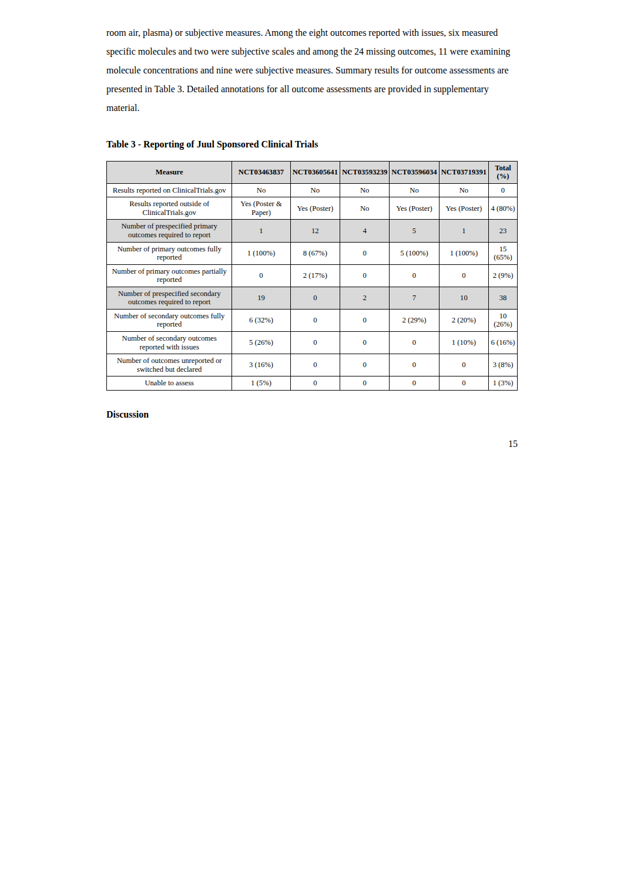room air, plasma) or subjective measures. Among the eight outcomes reported with issues, six measured specific molecules and two were subjective scales and among the 24 missing outcomes, 11 were examining molecule concentrations and nine were subjective measures. Summary results for outcome assessments are presented in Table 3. Detailed annotations for all outcome assessments are provided in supplementary material.
Table 3 - Reporting of Juul Sponsored Clinical Trials
| Measure | NCT03463837 | NCT03605641 | NCT03593239 | NCT03596034 | NCT03719391 | Total (%) |
| --- | --- | --- | --- | --- | --- | --- |
| Results reported on ClinicalTrials.gov | No | No | No | No | No | 0 |
| Results reported outside of ClinicalTrials.gov | Yes (Poster & Paper) | Yes (Poster) | No | Yes (Poster) | Yes (Poster) | 4 (80%) |
| Number of prespecified primary outcomes required to report | 1 | 12 | 4 | 5 | 1 | 23 |
| Number of primary outcomes fully reported | 1 (100%) | 8 (67%) | 0 | 5 (100%) | 1 (100%) | 15 (65%) |
| Number of primary outcomes partially reported | 0 | 2 (17%) | 0 | 0 | 0 | 2 (9%) |
| Number of prespecified secondary outcomes required to report | 19 | 0 | 2 | 7 | 10 | 38 |
| Number of secondary outcomes fully reported | 6 (32%) | 0 | 0 | 2 (29%) | 2 (20%) | 10 (26%) |
| Number of secondary outcomes reported with issues | 5 (26%) | 0 | 0 | 0 | 1 (10%) | 6 (16%) |
| Number of outcomes unreported or switched but declared | 3 (16%) | 0 | 0 | 0 | 0 | 3 (8%) |
| Unable to assess | 1 (5%) | 0 | 0 | 0 | 0 | 1 (3%) |
Discussion
15